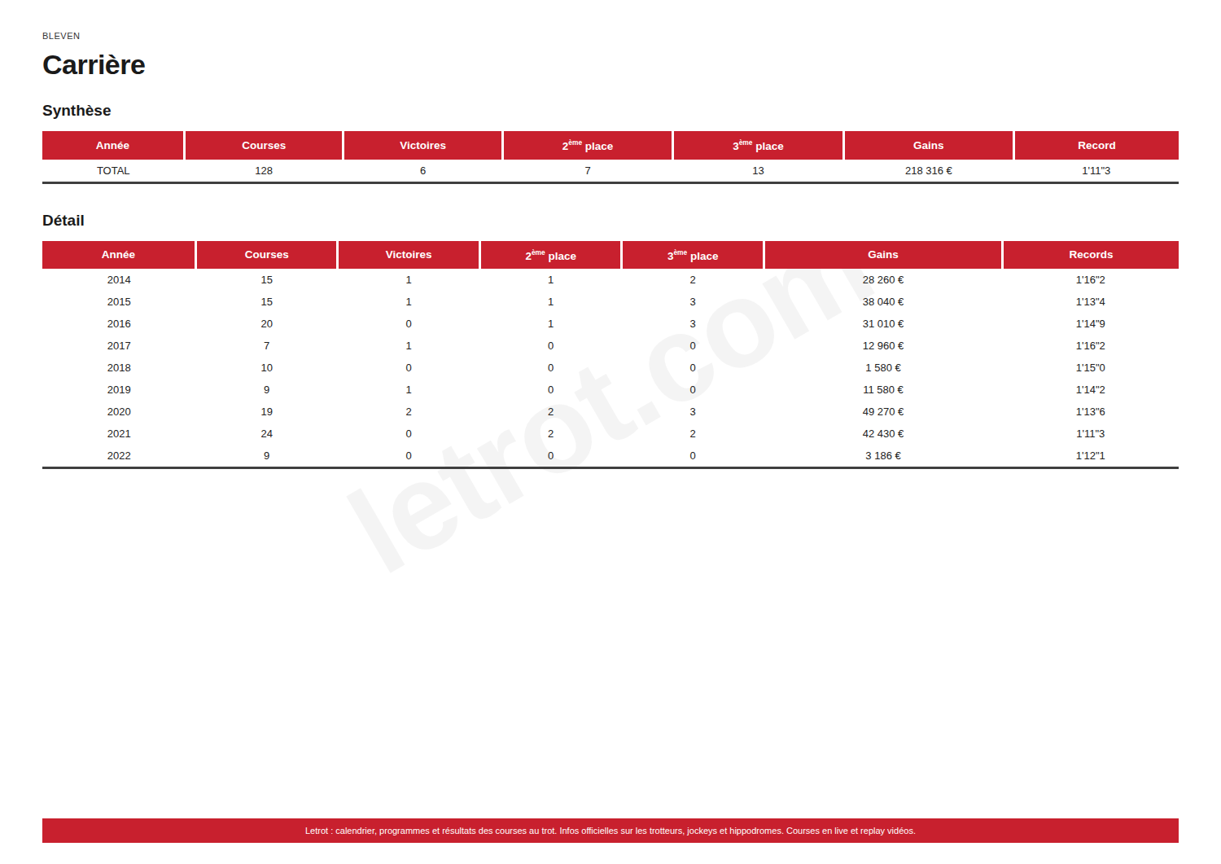letrot.com
BLEVEN
Carrière
Synthèse
| Année | Courses | Victoires | 2 ème place | 3 ème place | Gains | Record |
| --- | --- | --- | --- | --- | --- | --- |
| TOTAL | 128 | 6 | 7 | 13 | 218 316 € | 1'11"3 |
Détail
| Année | Courses | Victoires | 2 ème place | 3 ème place | Gains | Records |
| --- | --- | --- | --- | --- | --- | --- |
| 2014 | 15 | 1 | 1 | 2 | 28 260 € | 1'16"2 |
| 2015 | 15 | 1 | 1 | 3 | 38 040 € | 1'13"4 |
| 2016 | 20 | 0 | 1 | 3 | 31 010 € | 1'14"9 |
| 2017 | 7 | 1 | 0 | 0 | 12 960 € | 1'16"2 |
| 2018 | 10 | 0 | 0 | 0 | 1 580 € | 1'15"0 |
| 2019 | 9 | 1 | 0 | 0 | 11 580 € | 1'14"2 |
| 2020 | 19 | 2 | 2 | 3 | 49 270 € | 1'13"6 |
| 2021 | 24 | 0 | 2 | 2 | 42 430 € | 1'11"3 |
| 2022 | 9 | 0 | 0 | 0 | 3 186 € | 1'12"1 |
Letrot : calendrier, programmes et résultats des courses au trot. Infos officielles sur les trotteurs, jockeys et hippodromes. Courses en live et replay vidéos.